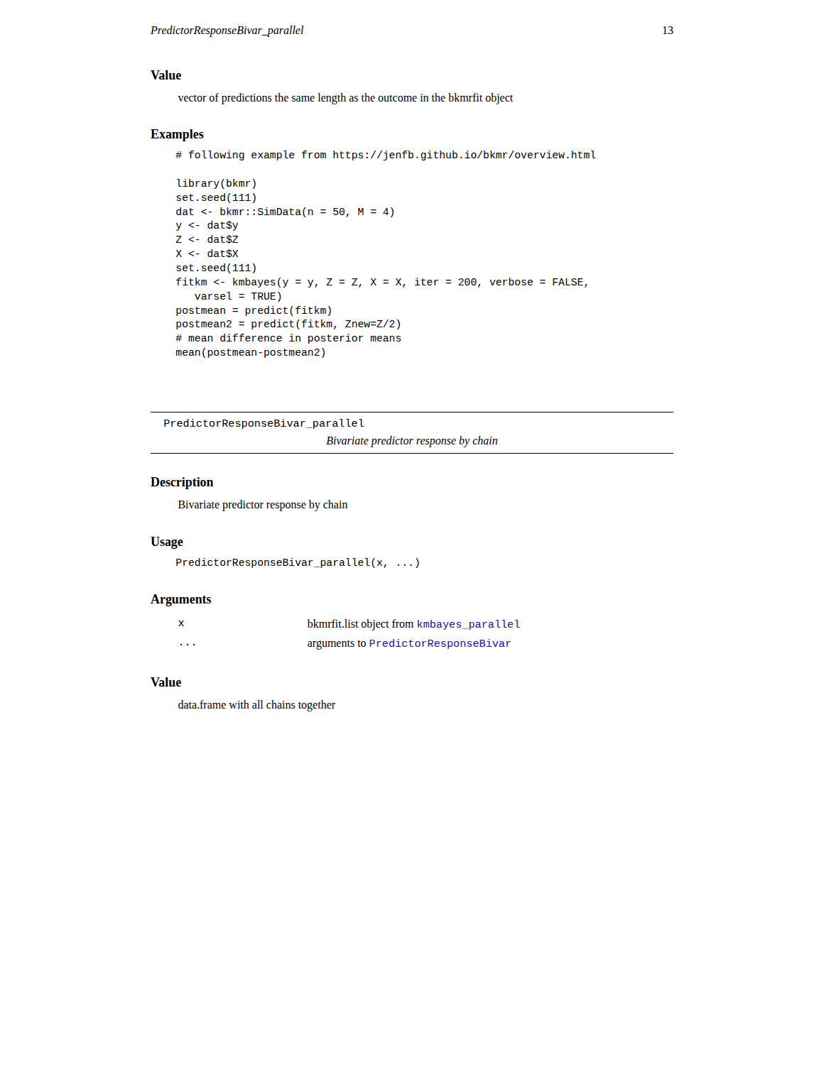PredictorResponseBivar_parallel 13
Value
vector of predictions the same length as the outcome in the bkmrfit object
Examples
# following example from https://jenfb.github.io/bkmr/overview.html

library(bkmr)
set.seed(111)
dat <- bkmr::SimData(n = 50, M = 4)
y <- dat$y
Z <- dat$Z
X <- dat$X
set.seed(111)
fitkm <- kmbayes(y = y, Z = Z, X = X, iter = 200, verbose = FALSE,
   varsel = TRUE)
postmean = predict(fitkm)
postmean2 = predict(fitkm, Znew=Z/2)
# mean difference in posterior means
mean(postmean-postmean2)
PredictorResponseBivar_parallel
Bivariate predictor response by chain
Description
Bivariate predictor response by chain
Usage
PredictorResponseBivar_parallel(x, ...)
Arguments
| x | bkmrfit.list object from kmbayes_parallel |
| ... | arguments to PredictorResponseBivar |
Value
data.frame with all chains together